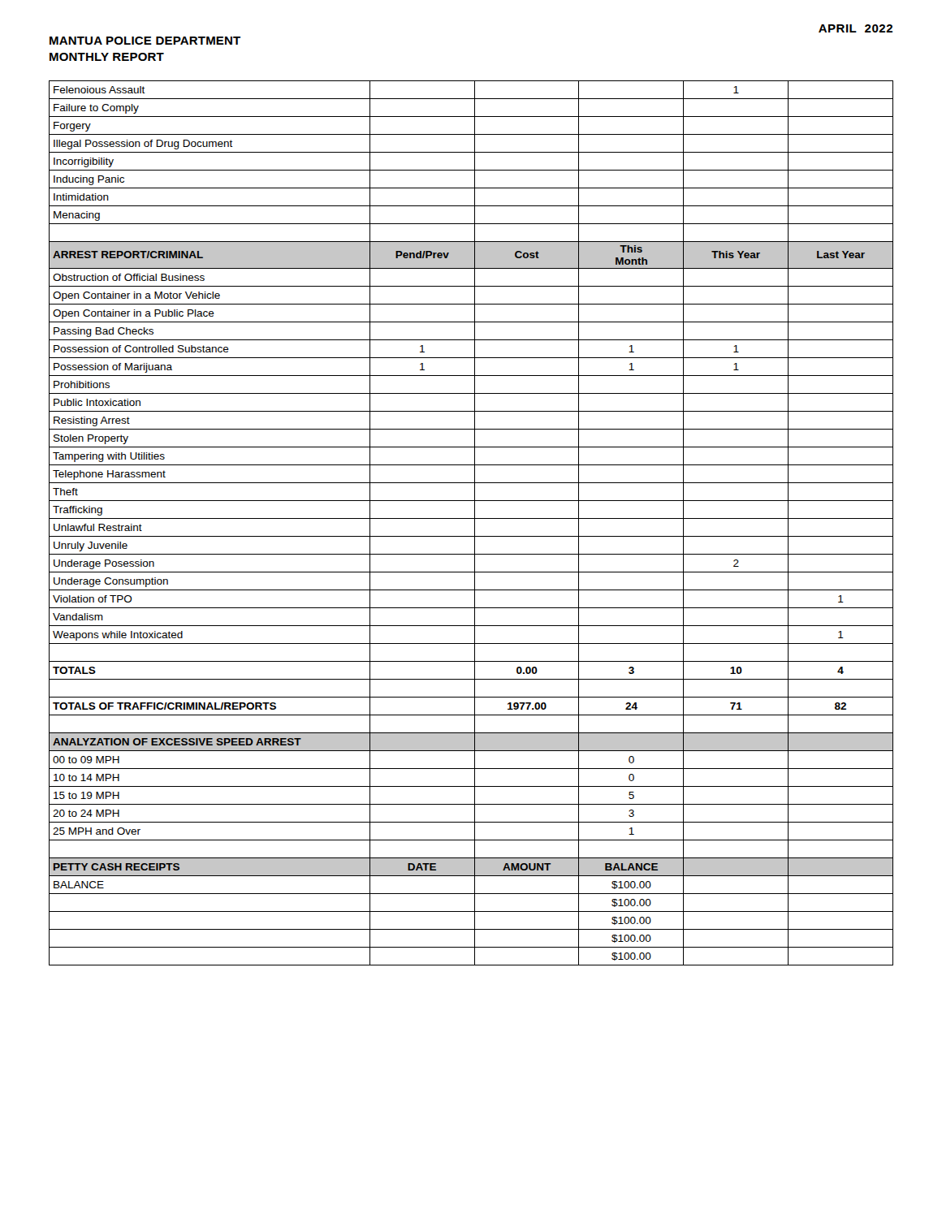APRIL 2022
MANTUA POLICE DEPARTMENT
MONTHLY REPORT
| Felenoious Assault | | | | 1 | |
| Failure to Comply | | | | | |
| Forgery | | | | | |
| Illegal Possession of Drug Document | | | | | |
| Incorrigibility | | | | | |
| Inducing Panic | | | | | |
| Intimidation | | | | | |
| Menacing | | | | | |
| ARREST REPORT/CRIMINAL | Pend/Prev | Cost | This Month | This Year | Last Year |
| Obstruction of Official Business | | | | | |
| Open Container in a Motor Vehicle | | | | | |
| Open Container in a Public Place | | | | | |
| Passing Bad Checks | | | | | |
| Possession of Controlled Substance | 1 | | 1 | 1 | |
| Possession of Marijuana | 1 | | 1 | 1 | |
| Prohibitions | | | | | |
| Public Intoxication | | | | | |
| Resisting Arrest | | | | | |
| Stolen Property | | | | | |
| Tampering with Utilities | | | | | |
| Telephone Harassment | | | | | |
| Theft | | | | | |
| Trafficking | | | | | |
| Unlawful Restraint | | | | | |
| Unruly Juvenile | | | | | |
| Underage Posession | | | | 2 | |
| Underage Consumption | | | | | |
| Violation of TPO | | | | | 1 |
| Vandalism | | | | | |
| Weapons while Intoxicated | | | | | 1 |
| TOTALS | | 0.00 | 3 | 10 | 4 |
| TOTALS OF TRAFFIC/CRIMINAL/REPORTS | | 1977.00 | 24 | 71 | 82 |
| ANALYZATION OF EXCESSIVE SPEED ARREST | | | | | |
| 00 to 09 MPH | | | 0 | | |
| 10 to 14 MPH | | | 0 | | |
| 15 to 19 MPH | | | 5 | | |
| 20 to 24 MPH | | | 3 | | |
| 25 MPH and Over | | | 1 | | |
| PETTY CASH RECEIPTS | DATE | AMOUNT | BALANCE | | |
| BALANCE | | | $100.00 | | |
| | | | $100.00 | | |
| | | | $100.00 | | |
| | | | $100.00 | | |
| | | | $100.00 | | |